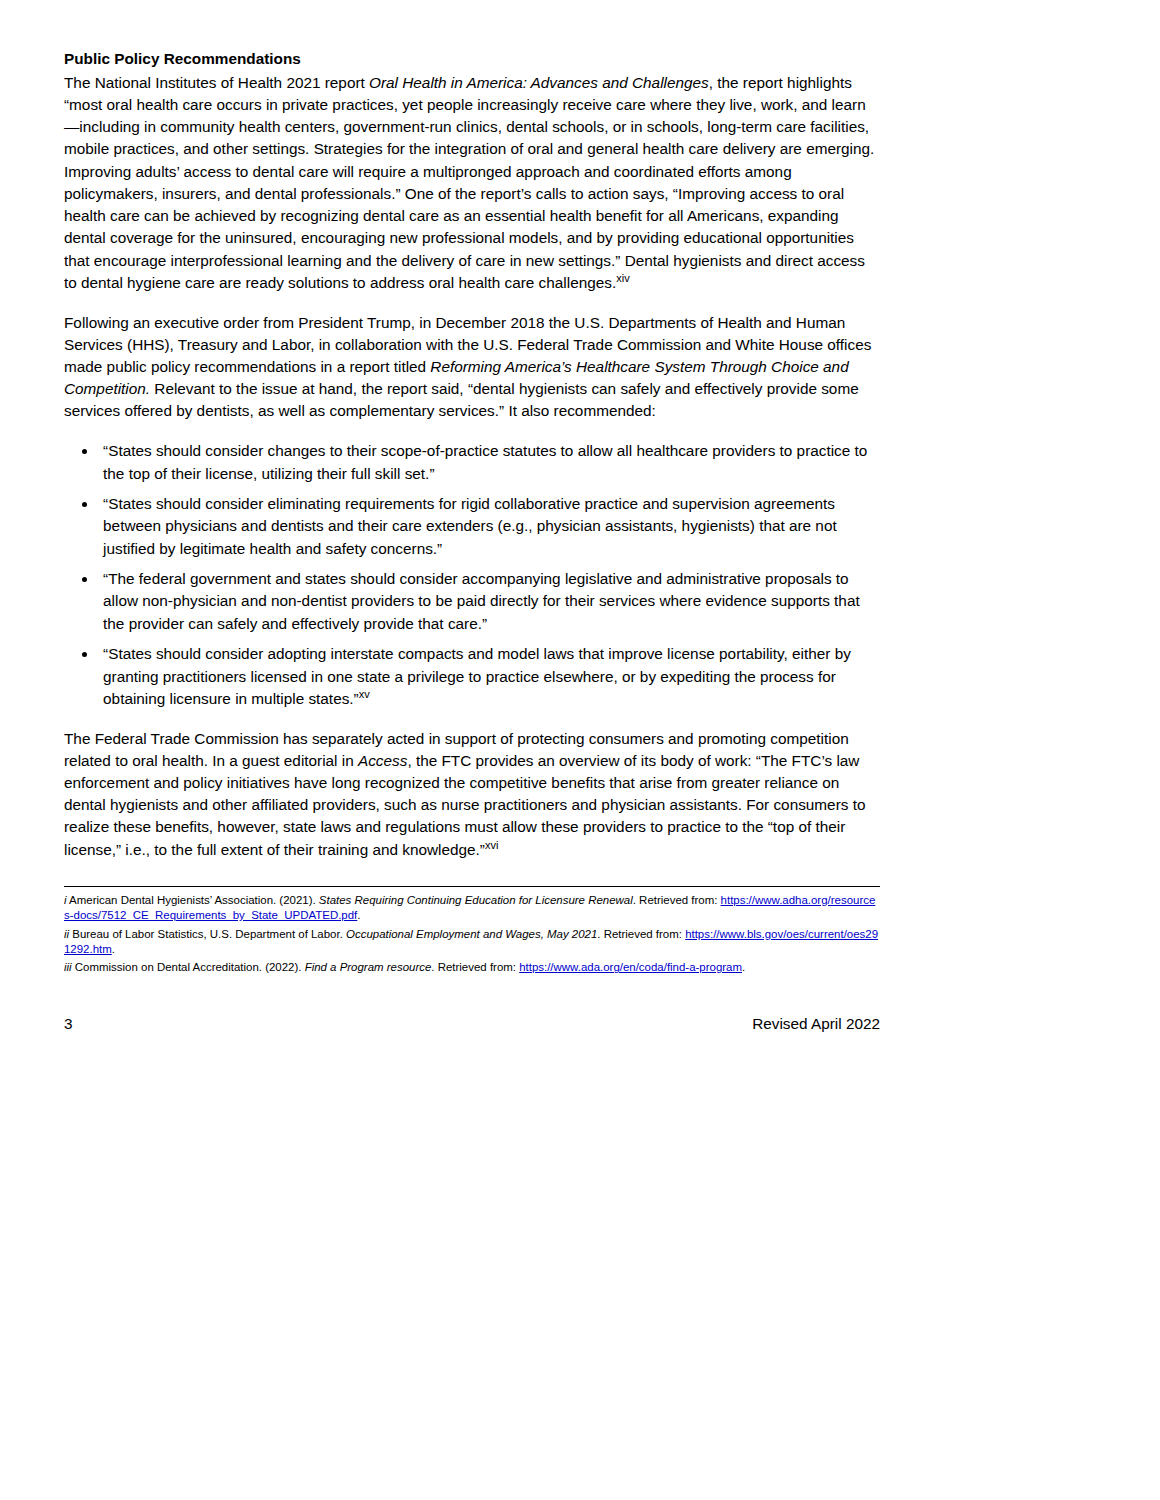Public Policy Recommendations
The National Institutes of Health 2021 report Oral Health in America: Advances and Challenges, the report highlights “most oral health care occurs in private practices, yet people increasingly receive care where they live, work, and learn—including in community health centers, government-run clinics, dental schools, or in schools, long-term care facilities, mobile practices, and other settings. Strategies for the integration of oral and general health care delivery are emerging. Improving adults’ access to dental care will require a multipronged approach and coordinated efforts among policymakers, insurers, and dental professionals.” One of the report’s calls to action says, “Improving access to oral health care can be achieved by recognizing dental care as an essential health benefit for all Americans, expanding dental coverage for the uninsured, encouraging new professional models, and by providing educational opportunities that encourage interprofessional learning and the delivery of care in new settings.” Dental hygienists and direct access to dental hygiene care are ready solutions to address oral health care challenges.xiv
Following an executive order from President Trump, in December 2018 the U.S. Departments of Health and Human Services (HHS), Treasury and Labor, in collaboration with the U.S. Federal Trade Commission and White House offices made public policy recommendations in a report titled Reforming America’s Healthcare System Through Choice and Competition. Relevant to the issue at hand, the report said, “dental hygienists can safely and effectively provide some services offered by dentists, as well as complementary services.” It also recommended:
“States should consider changes to their scope-of-practice statutes to allow all healthcare providers to practice to the top of their license, utilizing their full skill set.”
“States should consider eliminating requirements for rigid collaborative practice and supervision agreements between physicians and dentists and their care extenders (e.g., physician assistants, hygienists) that are not justified by legitimate health and safety concerns.”
“The federal government and states should consider accompanying legislative and administrative proposals to allow non-physician and non-dentist providers to be paid directly for their services where evidence supports that the provider can safely and effectively provide that care.”
“States should consider adopting interstate compacts and model laws that improve license portability, either by granting practitioners licensed in one state a privilege to practice elsewhere, or by expediting the process for obtaining licensure in multiple states.”xv
The Federal Trade Commission has separately acted in support of protecting consumers and promoting competition related to oral health. In a guest editorial in Access, the FTC provides an overview of its body of work: “The FTC’s law enforcement and policy initiatives have long recognized the competitive benefits that arise from greater reliance on dental hygienists and other affiliated providers, such as nurse practitioners and physician assistants. For consumers to realize these benefits, however, state laws and regulations must allow these providers to practice to the “top of their license,” i.e., to the full extent of their training and knowledge.”xvi
i American Dental Hygienists’ Association. (2021). States Requiring Continuing Education for Licensure Renewal. Retrieved from: https://www.adha.org/resources-docs/7512_CE_Requirements_by_State_UPDATED.pdf.
ii Bureau of Labor Statistics, U.S. Department of Labor. Occupational Employment and Wages, May 2021. Retrieved from: https://www.bls.gov/oes/current/oes291292.htm.
iii Commission on Dental Accreditation. (2022). Find a Program resource. Retrieved from: https://www.ada.org/en/coda/find-a-program.
3 Revised April 2022